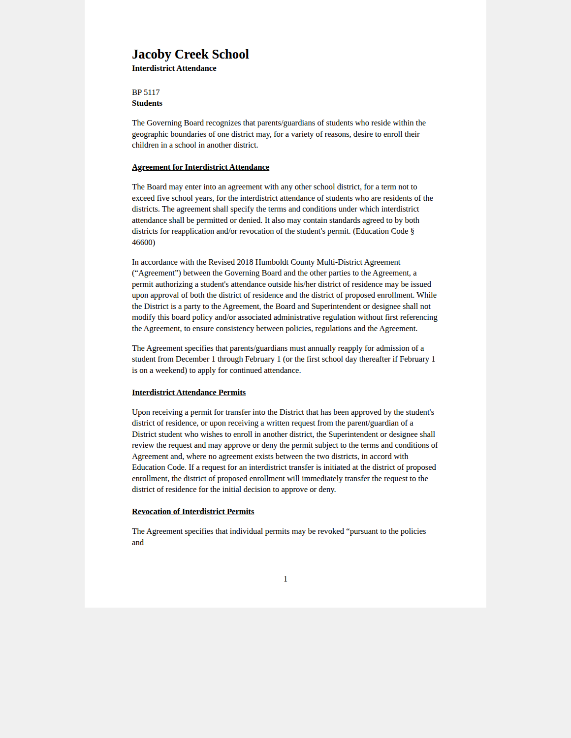Jacoby Creek School
Interdistrict Attendance
BP 5117
Students
The Governing Board recognizes that parents/guardians of students who reside within the geographic boundaries of one district may, for a variety of reasons, desire to enroll their children in a school in another district.
Agreement for Interdistrict Attendance
The Board may enter into an agreement with any other school district, for a term not to exceed five school years, for the interdistrict attendance of students who are residents of the districts. The agreement shall specify the terms and conditions under which interdistrict attendance shall be permitted or denied. It also may contain standards agreed to by both districts for reapplication and/or revocation of the student's permit. (Education Code § 46600)
In accordance with the Revised 2018 Humboldt County Multi-District Agreement (“Agreement”) between the Governing Board and the other parties to the Agreement, a permit authorizing a student's attendance outside his/her district of residence may be issued upon approval of both the district of residence and the district of proposed enrollment. While the District is a party to the Agreement, the Board and Superintendent or designee shall not modify this board policy and/or associated administrative regulation without first referencing the Agreement, to ensure consistency between policies, regulations and the Agreement.
The Agreement specifies that parents/guardians must annually reapply for admission of a student from December 1 through February 1 (or the first school day thereafter if February 1 is on a weekend) to apply for continued attendance.
Interdistrict Attendance Permits
Upon receiving a permit for transfer into the District that has been approved by the student's district of residence, or upon receiving a written request from the parent/guardian of a District student who wishes to enroll in another district, the Superintendent or designee shall review the request and may approve or deny the permit subject to the terms and conditions of Agreement and, where no agreement exists between the two districts, in accord with Education Code. If a request for an interdistrict transfer is initiated at the district of proposed enrollment, the district of proposed enrollment will immediately transfer the request to the district of residence for the initial decision to approve or deny.
Revocation of Interdistrict Permits
The Agreement specifies that individual permits may be revoked “pursuant to the policies and
1